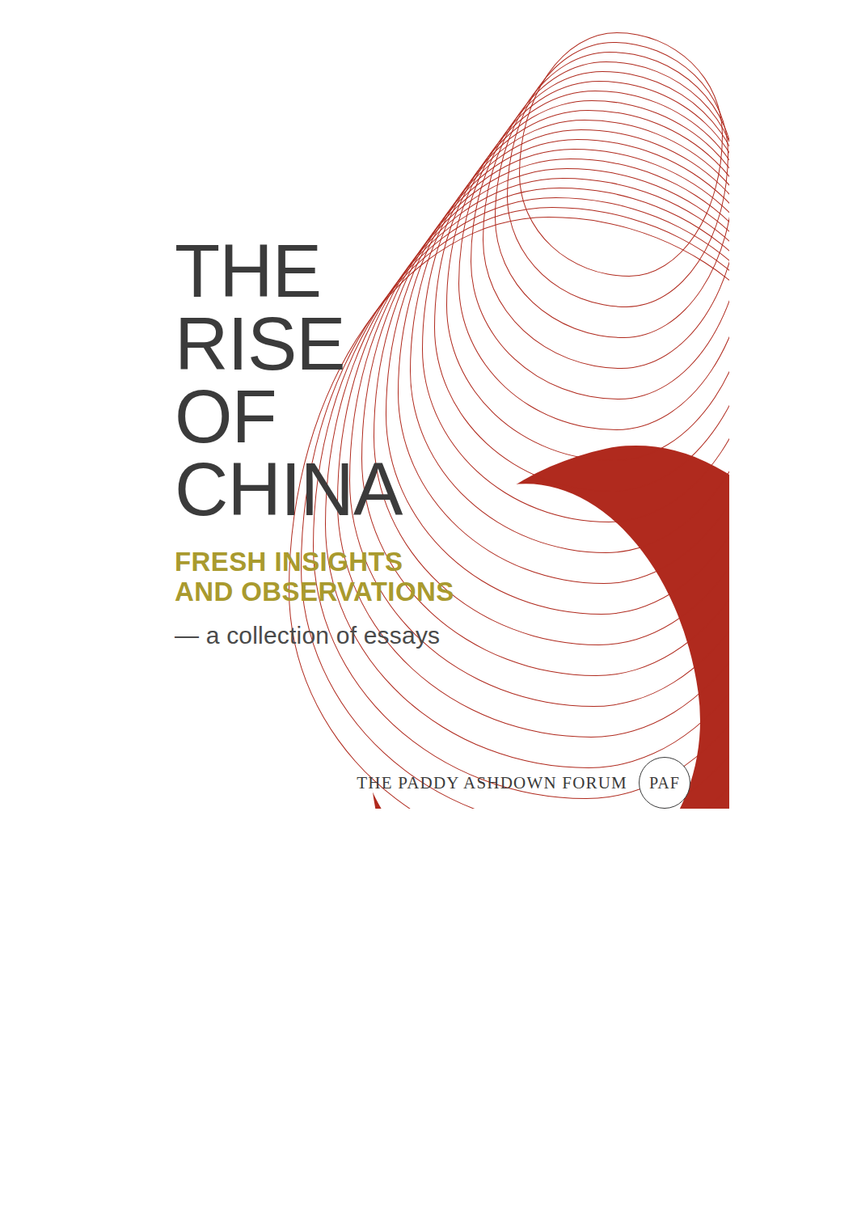The Rise of China
Fresh Insights
and Observations
— a collection of essays
The Paddy Ashdown Forum
PAF